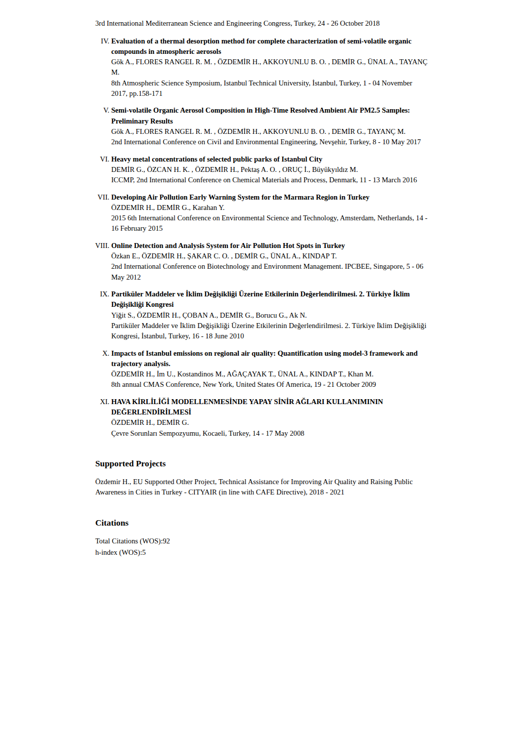3rd International Mediterranean Science and Engineering Congress, Turkey, 24 - 26 October 2018
Evaluation of a thermal desorption method for complete characterization of semi-volatile organic compounds in atmospheric aerosols Gök A., FLORES RANGEL R. M. , ÖZDEMİR H., AKKOYUNLU B. O. , DEMİR G., ÜNAL A., TAYANÇ M. 8th Atmospheric Science Symposium, Istanbul Technical University, İstanbul, Turkey, 1 - 04 November 2017, pp.158-171
Semi-volatile Organic Aerosol Composition in High-Time Resolved Ambient Air PM2.5 Samples: Preliminary Results Gök A., FLORES RANGEL R. M. , ÖZDEMİR H., AKKOYUNLU B. O. , DEMİR G., TAYANÇ M. 2nd International Conference on Civil and Environmental Engineering, Nevşehir, Turkey, 8 - 10 May 2017
Heavy metal concentrations of selected public parks of Istanbul City DEMİR G., ÖZCAN H. K. , ÖZDEMİR H., Pektaş A. O. , ORUÇ İ., Büyükyıldız M. ICCMP, 2nd International Conference on Chemical Materials and Process, Denmark, 11 - 13 March 2016
Developing Air Pollution Early Warning System for the Marmara Region in Turkey ÖZDEMİR H., DEMİR G., Karahan Y. 2015 6th International Conference on Environmental Science and Technology, Amsterdam, Netherlands, 14 - 16 February 2015
Online Detection and Analysis System for Air Pollution Hot Spots in Turkey Özkan E., ÖZDEMİR H., ŞAKAR C. O. , DEMİR G., ÜNAL A., KINDAP T. 2nd International Conference on Biotechnology and Environment Management. IPCBEE, Singapore, 5 - 06 May 2012
Partiküler Maddeler ve İklim Değişikliği Üzerine Etkilerinin Değerlendirilmesi. 2. Türkiye İklim Değişikliği Kongresi Yiğit S., ÖZDEMİR H., ÇOBAN A., DEMİR G., Borucu G., Ak N. Partiküler Maddeler ve İklim Değişikliği Üzerine Etkilerinin Değerlendirilmesi. 2. Türkiye İklim Değişikliği Kongresi, İstanbul, Turkey, 16 - 18 June 2010
Impacts of Istanbul emissions on regional air quality: Quantification using model-3 framework and trajectory analysis. ÖZDEMİR H., İm U., Kostandinos M., AĞAÇAYAK T., ÜNAL A., KINDAP T., Khan M. 8th annual CMAS Conference, New York, United States Of America, 19 - 21 October 2009
HAVA KİRLİLİĞİ MODELLENMESİNDE YAPAY SİNİR AĞLARI KULLANIMININ DEĞERLENDİRİLMESİ ÖZDEMİR H., DEMİR G. Çevre Sorunları Sempozyumu, Kocaeli, Turkey, 14 - 17 May 2008
Supported Projects
Özdemir H., EU Supported Other Project, Technical Assistance for Improving Air Quality and Raising Public Awareness in Cities in Turkey - CITYAIR (in line with CAFE Directive), 2018 - 2021
Citations
Total Citations (WOS):92
h-index (WOS):5